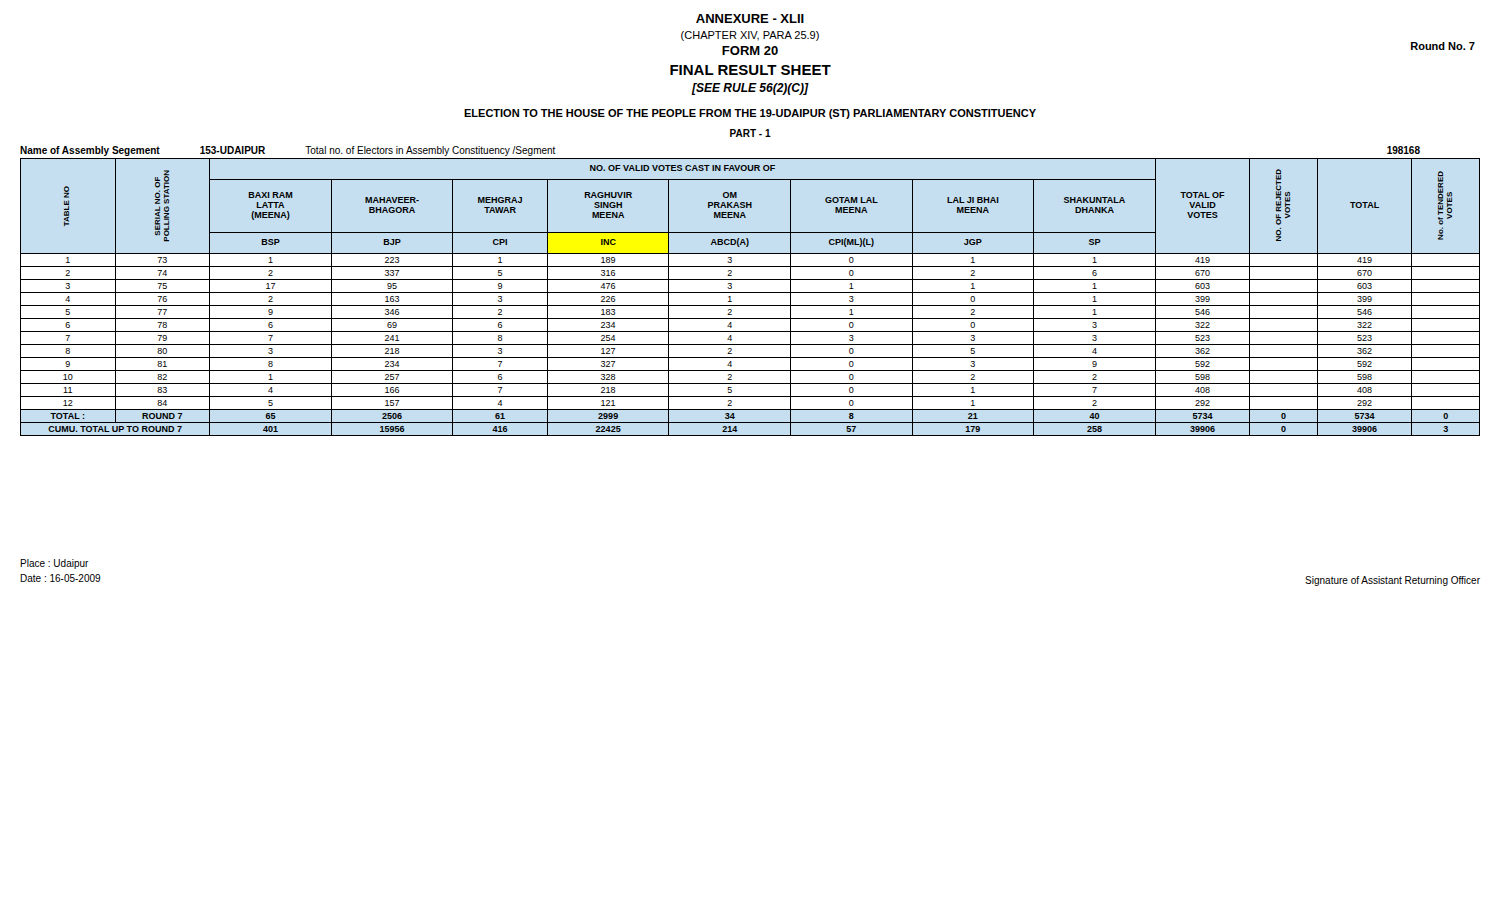Round No. 7
ANNEXURE - XLII
(CHAPTER XIV, PARA 25.9)
FORM 20
FINAL RESULT SHEET
[SEE RULE 56(2)(C)]
ELECTION TO THE HOUSE OF THE PEOPLE FROM THE 19-UDAIPUR (ST) PARLIAMENTARY CONSTITUENCY
PART - 1
Name of Assembly Segement 153-UDAIPUR Total no. of Electors in Assembly Constituency /Segment 198168
| TABLE NO | SERIAL NO. OF POLLING STATION | NO. OF VALID VOTES CAST IN FAVOUR OF | TOTAL OF VALID VOTES | NO. OF REJECTED VOTES | TOTAL | No. of TENDERED VOTES |
| --- | --- | --- | --- | --- | --- | --- |
| BAXI RAM LATTA (MEENA) | MAHAVEER- BHAGORA | MEHGRAJ TAWAR | RAGHUVIR SINGH MEENA | OM PRAKASH MEENA | GOTAM LAL MEENA | LAL JI BHAI MEENA | SHAKUNTALA DHANKA |
| BSP | BJP | CPI | INC | ABCD(A) | CPI(ML)(L) | JGP | SP |
| 1 | 73 | 1 | 223 | 1 | 189 | 3 | 0 | 1 | 1 | 419 | | 419 | |
| 2 | 74 | 2 | 337 | 5 | 316 | 2 | 0 | 2 | 6 | 670 | | 670 | |
| 3 | 75 | 17 | 95 | 9 | 476 | 3 | 1 | 1 | 1 | 603 | | 603 | |
| 4 | 76 | 2 | 163 | 3 | 226 | 1 | 3 | 0 | 1 | 399 | | 399 | |
| 5 | 77 | 9 | 346 | 2 | 183 | 2 | 1 | 2 | 1 | 546 | | 546 | |
| 6 | 78 | 6 | 69 | 6 | 234 | 4 | 0 | 0 | 3 | 322 | | 322 | |
| 7 | 79 | 7 | 241 | 8 | 254 | 4 | 3 | 3 | 3 | 523 | | 523 | |
| 8 | 80 | 3 | 218 | 3 | 127 | 2 | 0 | 5 | 4 | 362 | | 362 | |
| 9 | 81 | 8 | 234 | 7 | 327 | 4 | 0 | 3 | 9 | 592 | | 592 | |
| 10 | 82 | 1 | 257 | 6 | 328 | 2 | 0 | 2 | 2 | 598 | | 598 | |
| 11 | 83 | 4 | 166 | 7 | 218 | 5 | 0 | 1 | 7 | 408 | | 408 | |
| 12 | 84 | 5 | 157 | 4 | 121 | 2 | 0 | 1 | 2 | 292 | | 292 | |
| TOTAL : | ROUND 7 | 65 | 2506 | 61 | 2999 | 34 | 8 | 21 | 40 | 5734 | 0 | 5734 | 0 |
| CUMU. TOTAL UP TO ROUND 7 | 401 | 15956 | 416 | 22425 | 214 | 57 | 179 | 258 | 39906 | 0 | 39906 | 3 |
Place : Udaipur
Date : 16-05-2009
Signature of Assistant Returning Officer